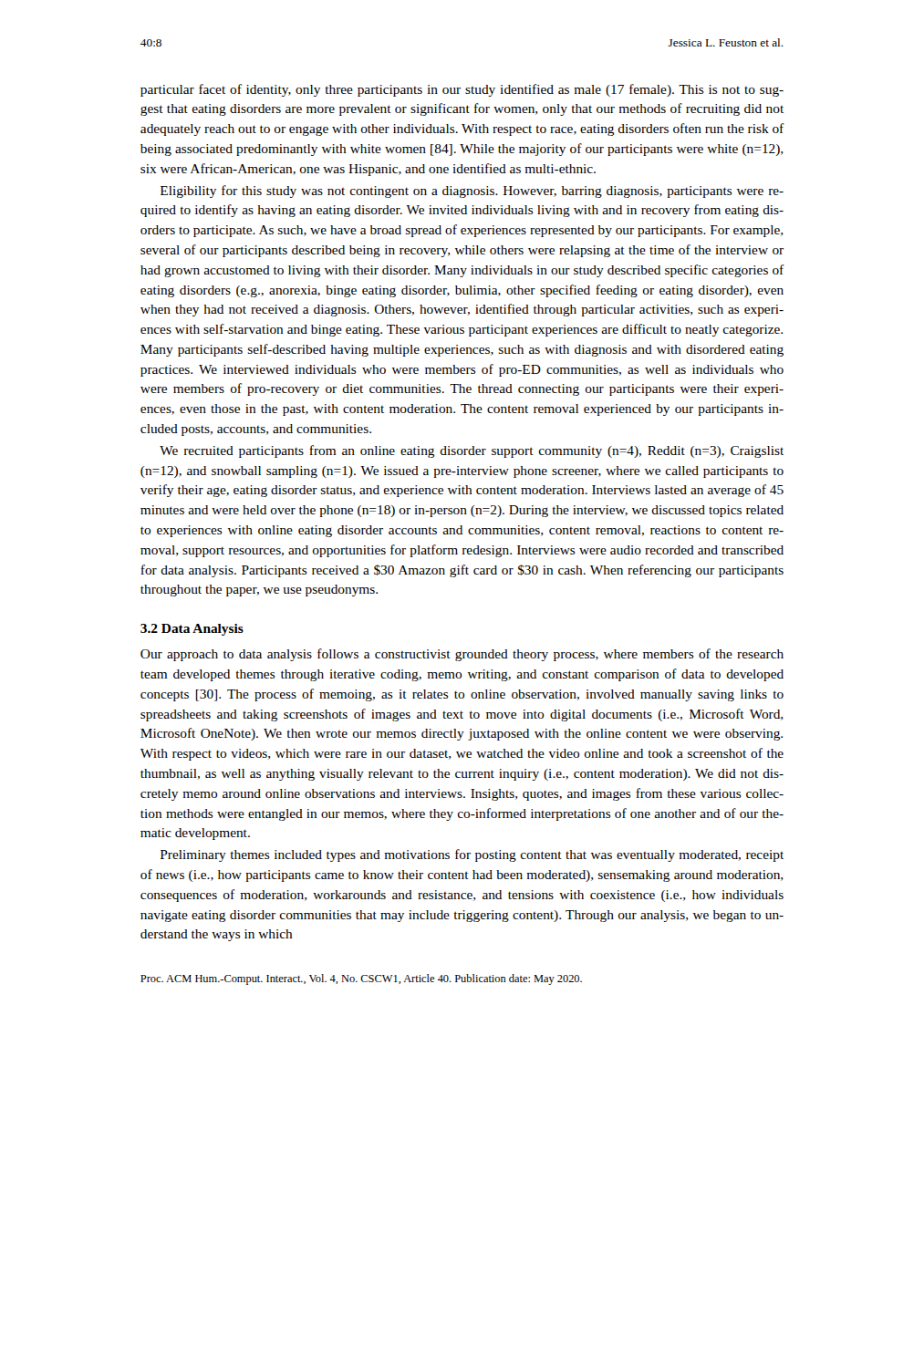40:8 Jessica L. Feuston et al.
particular facet of identity, only three participants in our study identified as male (17 female). This is not to suggest that eating disorders are more prevalent or significant for women, only that our methods of recruiting did not adequately reach out to or engage with other individuals. With respect to race, eating disorders often run the risk of being associated predominantly with white women [84]. While the majority of our participants were white (n=12), six were African-American, one was Hispanic, and one identified as multi-ethnic.
Eligibility for this study was not contingent on a diagnosis. However, barring diagnosis, participants were required to identify as having an eating disorder. We invited individuals living with and in recovery from eating disorders to participate. As such, we have a broad spread of experiences represented by our participants. For example, several of our participants described being in recovery, while others were relapsing at the time of the interview or had grown accustomed to living with their disorder. Many individuals in our study described specific categories of eating disorders (e.g., anorexia, binge eating disorder, bulimia, other specified feeding or eating disorder), even when they had not received a diagnosis. Others, however, identified through particular activities, such as experiences with self-starvation and binge eating. These various participant experiences are difficult to neatly categorize. Many participants self-described having multiple experiences, such as with diagnosis and with disordered eating practices. We interviewed individuals who were members of pro-ED communities, as well as individuals who were members of pro-recovery or diet communities. The thread connecting our participants were their experiences, even those in the past, with content moderation. The content removal experienced by our participants included posts, accounts, and communities.
We recruited participants from an online eating disorder support community (n=4), Reddit (n=3), Craigslist (n=12), and snowball sampling (n=1). We issued a pre-interview phone screener, where we called participants to verify their age, eating disorder status, and experience with content moderation. Interviews lasted an average of 45 minutes and were held over the phone (n=18) or in-person (n=2). During the interview, we discussed topics related to experiences with online eating disorder accounts and communities, content removal, reactions to content removal, support resources, and opportunities for platform redesign. Interviews were audio recorded and transcribed for data analysis. Participants received a $30 Amazon gift card or $30 in cash. When referencing our participants throughout the paper, we use pseudonyms.
3.2 Data Analysis
Our approach to data analysis follows a constructivist grounded theory process, where members of the research team developed themes through iterative coding, memo writing, and constant comparison of data to developed concepts [30]. The process of memoing, as it relates to online observation, involved manually saving links to spreadsheets and taking screenshots of images and text to move into digital documents (i.e., Microsoft Word, Microsoft OneNote). We then wrote our memos directly juxtaposed with the online content we were observing. With respect to videos, which were rare in our dataset, we watched the video online and took a screenshot of the thumbnail, as well as anything visually relevant to the current inquiry (i.e., content moderation). We did not discretely memo around online observations and interviews. Insights, quotes, and images from these various collection methods were entangled in our memos, where they co-informed interpretations of one another and of our thematic development.
Preliminary themes included types and motivations for posting content that was eventually moderated, receipt of news (i.e., how participants came to know their content had been moderated), sensemaking around moderation, consequences of moderation, workarounds and resistance, and tensions with coexistence (i.e., how individuals navigate eating disorder communities that may include triggering content). Through our analysis, we began to understand the ways in which
Proc. ACM Hum.-Comput. Interact., Vol. 4, No. CSCW1, Article 40. Publication date: May 2020.